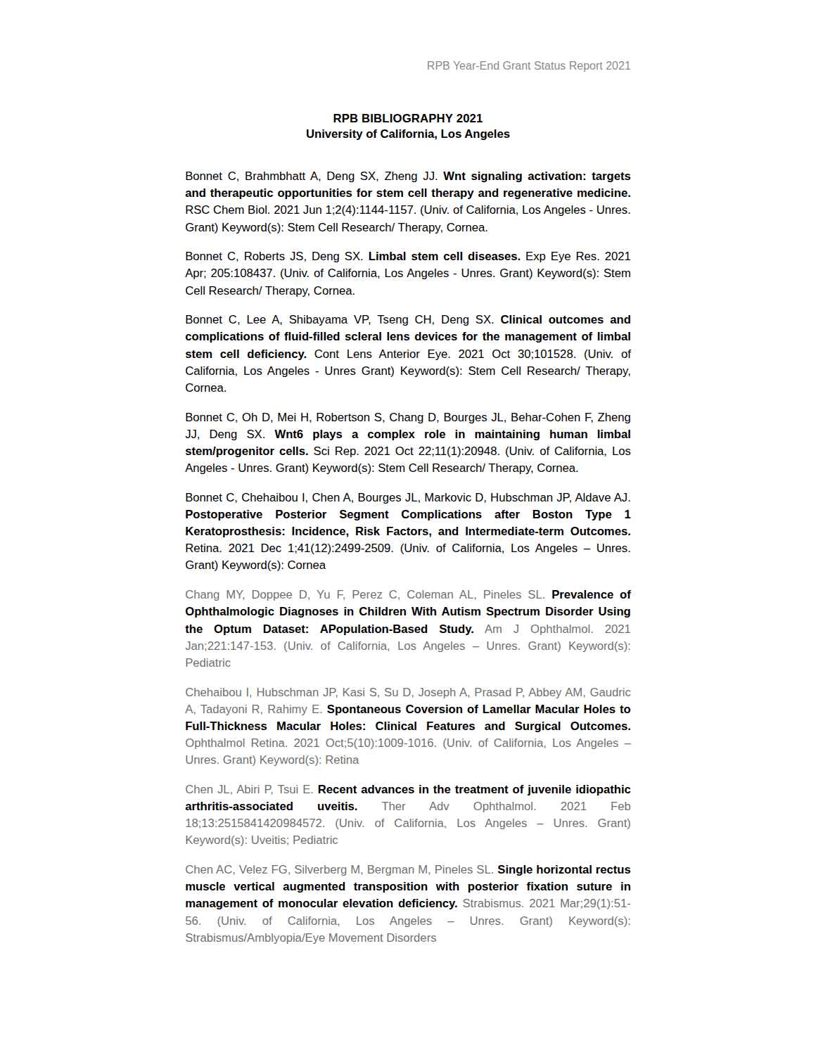RPB Year-End Grant Status Report 2021
RPB BIBLIOGRAPHY 2021
University of California, Los Angeles
Bonnet C, Brahmbhatt A, Deng SX, Zheng JJ. Wnt signaling activation: targets and therapeutic opportunities for stem cell therapy and regenerative medicine. RSC Chem Biol. 2021 Jun 1;2(4):1144-1157. (Univ. of California, Los Angeles - Unres. Grant) Keyword(s): Stem Cell Research/ Therapy, Cornea.
Bonnet C, Roberts JS, Deng SX. Limbal stem cell diseases. Exp Eye Res. 2021 Apr; 205:108437. (Univ. of California, Los Angeles - Unres. Grant) Keyword(s): Stem Cell Research/ Therapy, Cornea.
Bonnet C, Lee A, Shibayama VP, Tseng CH, Deng SX. Clinical outcomes and complications of fluid-filled scleral lens devices for the management of limbal stem cell deficiency. Cont Lens Anterior Eye. 2021 Oct 30;101528. (Univ. of California, Los Angeles - Unres Grant) Keyword(s): Stem Cell Research/ Therapy, Cornea.
Bonnet C, Oh D, Mei H, Robertson S, Chang D, Bourges JL, Behar-Cohen F, Zheng JJ, Deng SX. Wnt6 plays a complex role in maintaining human limbal stem/progenitor cells. Sci Rep. 2021 Oct 22;11(1):20948. (Univ. of California, Los Angeles - Unres. Grant) Keyword(s): Stem Cell Research/ Therapy, Cornea.
Bonnet C, Chehaibou I, Chen A, Bourges JL, Markovic D, Hubschman JP, Aldave AJ. Postoperative Posterior Segment Complications after Boston Type 1 Keratoprosthesis: Incidence, Risk Factors, and Intermediate-term Outcomes. Retina. 2021 Dec 1;41(12):2499-2509. (Univ. of California, Los Angeles – Unres. Grant) Keyword(s): Cornea
Chang MY, Doppee D, Yu F, Perez C, Coleman AL, Pineles SL. Prevalence of Ophthalmologic Diagnoses in Children With Autism Spectrum Disorder Using the Optum Dataset: APopulation-Based Study. Am J Ophthalmol. 2021 Jan;221:147-153. (Univ. of California, Los Angeles – Unres. Grant) Keyword(s): Pediatric
Chehaibou I, Hubschman JP, Kasi S, Su D, Joseph A, Prasad P, Abbey AM, Gaudric A, Tadayoni R, Rahimy E. Spontaneous Coversion of Lamellar Macular Holes to Full-Thickness Macular Holes: Clinical Features and Surgical Outcomes. Ophthalmol Retina. 2021 Oct;5(10):1009-1016. (Univ. of California, Los Angeles – Unres. Grant) Keyword(s): Retina
Chen JL, Abiri P, Tsui E. Recent advances in the treatment of juvenile idiopathic arthritis-associated uveitis. Ther Adv Ophthalmol. 2021 Feb 18;13:2515841420984572. (Univ. of California, Los Angeles – Unres. Grant) Keyword(s): Uveitis; Pediatric
Chen AC, Velez FG, Silverberg M, Bergman M, Pineles SL. Single horizontal rectus muscle vertical augmented transposition with posterior fixation suture in management of monocular elevation deficiency. Strabismus. 2021 Mar;29(1):51-56. (Univ. of California, Los Angeles – Unres. Grant) Keyword(s): Strabismus/Amblyopia/Eye Movement Disorders